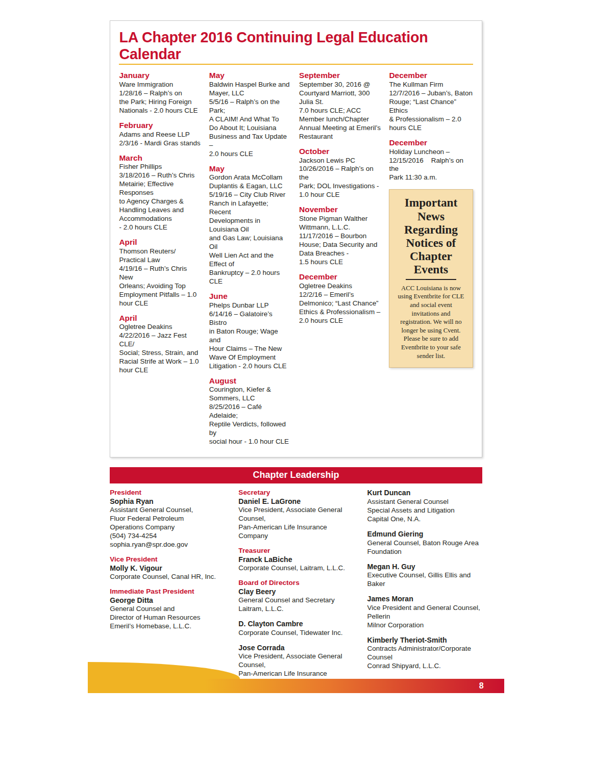LA Chapter 2016 Continuing Legal Education Calendar
January
Ware Immigration
1/28/16 – Ralph’s on
the Park; Hiring Foreign
Nationals - 2.0 hours CLE
February
Adams and Reese LLP
2/3/16 - Mardi Gras stands
March
Fisher Phillips
3/18/2016 – Ruth’s Chris
Metairie; Effective Responses
to Agency Charges &
Handling Leaves and
Accommodations
- 2.0 hours CLE
April
Thomson Reuters/
Practical Law
4/19/16 – Ruth’s Chris New
Orleans; Avoiding Top
Employment Pitfalls – 1.0
hour CLE
April
Ogletree Deakins
4/22/2016 – Jazz Fest CLE/
Social; Stress, Strain, and
Racial Strife at Work – 1.0
hour CLE
May
Baldwin Haspel Burke and
Mayer, LLC
5/5/16 – Ralph’s on the Park;
A CLAIM! And What To
Do About It; Louisiana
Business and Tax Update –
2.0 hours CLE
May
Gordon Arata McCollam
Duplantis & Eagan, LLC
5/19/16 – City Club River
Ranch in Lafayette; Recent
Developments in Louisiana Oil
and Gas Law; Louisiana Oil
Well Lien Act and the Effect of
Bankruptcy – 2.0 hours CLE
June
Phelps Dunbar LLP
6/14/16 – Galatoire’s Bistro
in Baton Rouge; Wage and
Hour Claims – The New
Wave Of Employment
Litigation - 2.0 hours CLE
August
Courington, Kiefer &
Sommers, LLC
8/25/2016 – Café Adelaide;
Reptile Verdicts, followed by
social hour - 1.0 hour CLE
September
September 30, 2016 @
Courtyard Marriott, 300
Julia St.
7.0 hours CLE; ACC
Member lunch/Chapter
Annual Meeting at Emeril’s
Restaurant
October
Jackson Lewis PC
10/26/2016 – Ralph’s on the
Park; DOL Investigations -
1.0 hour CLE
November
Stone Pigman Walther
Wittmann, L.L.C.
11/17/2016 – Bourbon
House; Data Security and
Data Breaches -
1.5 hours CLE
December
Ogletree Deakins
12/2/16 – Emeril’s
Delmonico; “Last Chance”
Ethics & Professionalism –
2.0 hours CLE
December
The Kullman Firm
12/7/2016 – Juban’s, Baton
Rouge; “Last Chance” Ethics
& Professionalism – 2.0
hours CLE
December
Holiday Luncheon –
12/15/2016 Ralph’s on the
Park 11:30 a.m.
Important
News
Regarding
Notices of
Chapter
Events
ACC Louisiana is now using Eventbrite for CLE and social event invitations and registration. We will no longer be using Cvent. Please be sure to add Eventbrite to your safe sender list.
Chapter Leadership
President
Sophia Ryan
Assistant General Counsel,
Fluor Federal Petroleum
Operations Company
(504) 734-4254
sophia.ryan@spr.doe.gov
Vice President
Molly K. Vigour
Corporate Counsel, Canal HR, Inc.
Immediate Past President
George Ditta
General Counsel and
Director of Human Resources
Emeril’s Homebase, L.L.C.
Secretary
Daniel E. LaGrone
Vice President, Associate General Counsel,
Pan-American Life Insurance Company
Treasurer
Franck LaBiche
Corporate Counsel, Laitram, L.L.C.
Board of Directors
Clay Beery
General Counsel and Secretary
Laitram, L.L.C.
D. Clayton Cambre
Corporate Counsel, Tidewater Inc.
Jose Corrada
Vice President, Associate General Counsel,
Pan-American Life Insurance Company
Kurt Duncan
Assistant General Counsel
Special Assets and Litigation
Capital One, N.A.
Edmund Giering
General Counsel, Baton Rouge Area
Foundation
Megan H. Guy
Executive Counsel, Gillis Ellis and Baker
James Moran
Vice President and General Counsel, Pellerin
Milnor Corporation
Kimberly Theriot-Smith
Contracts Administrator/Corporate Counsel
Conrad Shipyard, L.L.C.
8